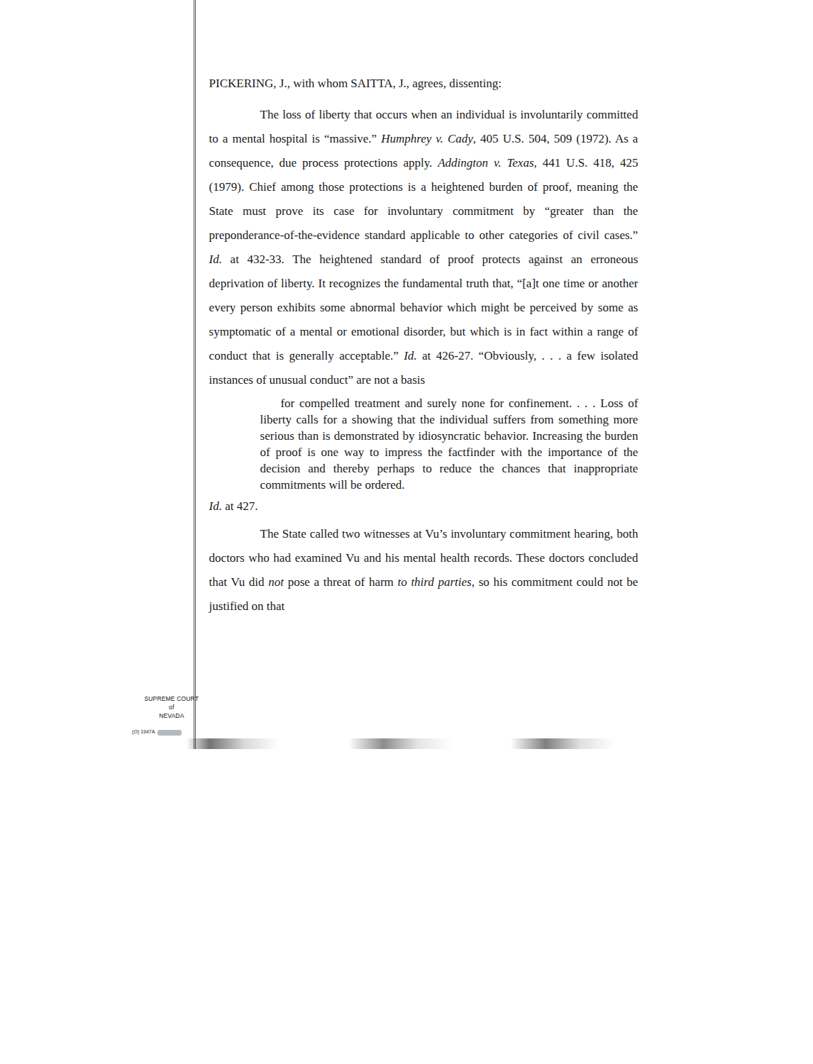PICKERING, J., with whom SAITTA, J., agrees, dissenting:
The loss of liberty that occurs when an individual is involuntarily committed to a mental hospital is “massive.” Humphrey v. Cady, 405 U.S. 504, 509 (1972). As a consequence, due process protections apply. Addington v. Texas, 441 U.S. 418, 425 (1979). Chief among those protections is a heightened burden of proof, meaning the State must prove its case for involuntary commitment by “greater than the preponderance-of-the-evidence standard applicable to other categories of civil cases.” Id. at 432-33. The heightened standard of proof protects against an erroneous deprivation of liberty. It recognizes the fundamental truth that, “[a]t one time or another every person exhibits some abnormal behavior which might be perceived by some as symptomatic of a mental or emotional disorder, but which is in fact within a range of conduct that is generally acceptable.” Id. at 426-27. “Obviously, . . . a few isolated instances of unusual conduct” are not a basis
for compelled treatment and surely none for confinement. . . . Loss of liberty calls for a showing that the individual suffers from something more serious than is demonstrated by idiosyncratic behavior. Increasing the burden of proof is one way to impress the factfinder with the importance of the decision and thereby perhaps to reduce the chances that inappropriate commitments will be ordered.
Id. at 427.
The State called two witnesses at Vu’s involuntary commitment hearing, both doctors who had examined Vu and his mental health records. These doctors concluded that Vu did not pose a threat of harm to third parties, so his commitment could not be justified on that
Supreme Court
of
Nevada
(O) 1947A